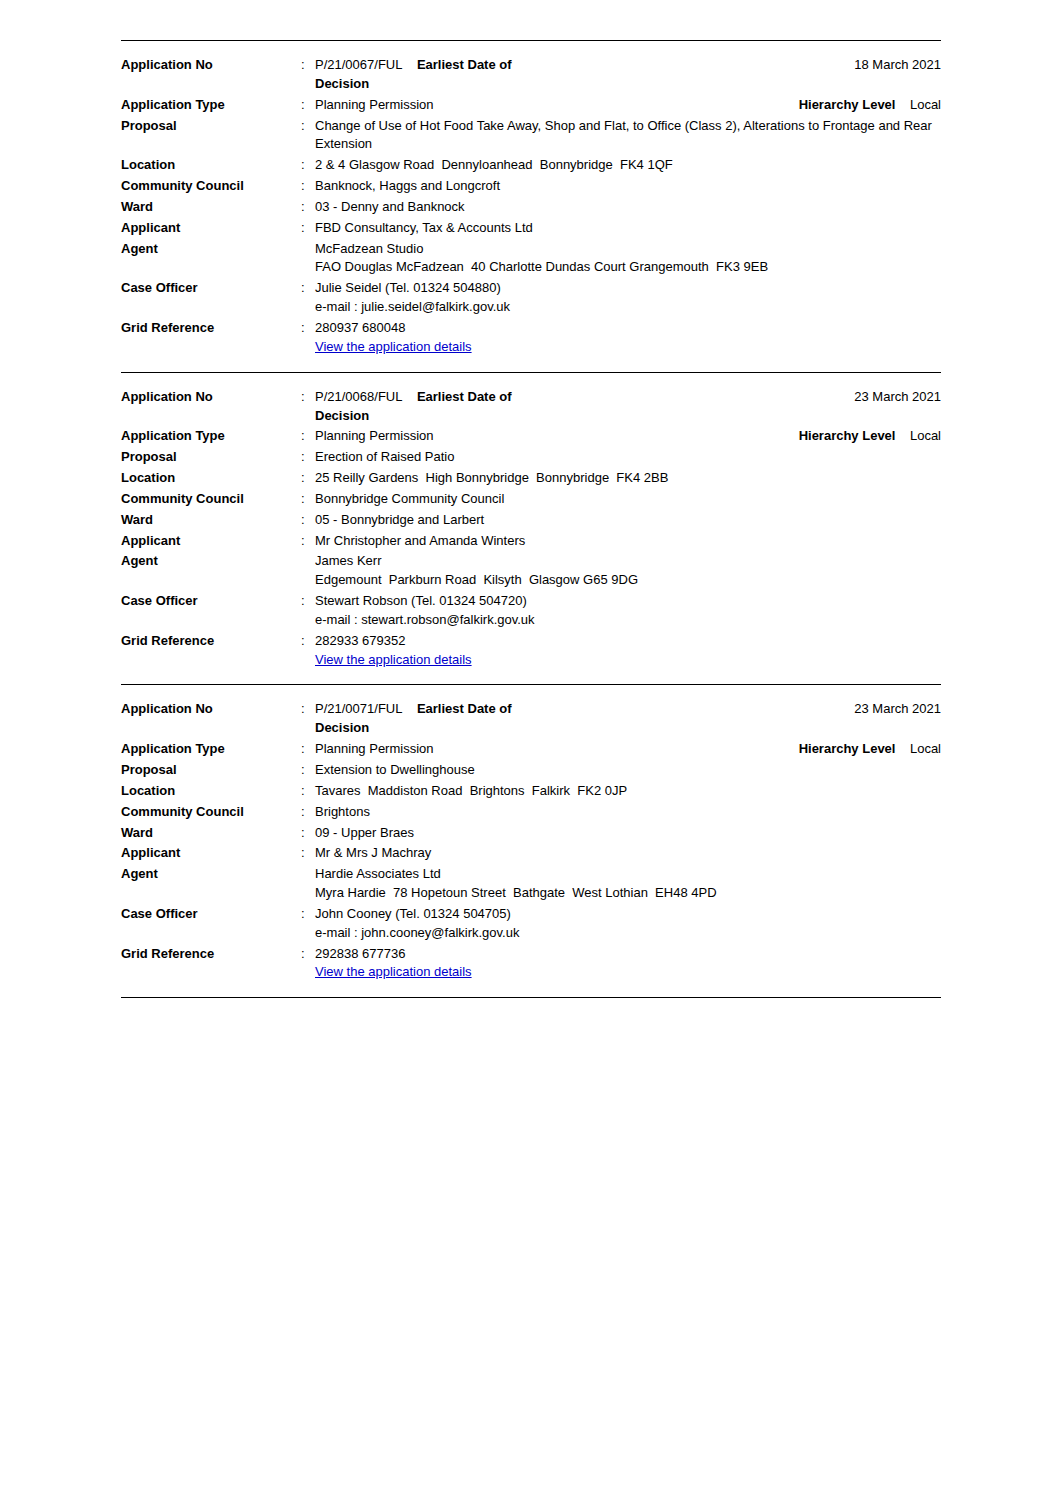| Application No | : | P/21/0067/FUL Earliest Date of Decision 18 March 2021 |
| Application Type | : | Planning Permission Hierarchy Level Local |
| Proposal | : | Change of Use of Hot Food Take Away, Shop and Flat, to Office (Class 2), Alterations to Frontage and Rear Extension |
| Location | : | 2 & 4 Glasgow Road Dennyloanhead Bonnybridge FK4 1QF |
| Community Council | : | Banknock, Haggs and Longcroft |
| Ward | : | 03 - Denny and Banknock |
| Applicant | : | FBD Consultancy, Tax & Accounts Ltd |
| Agent | | McFadzean Studio FAO Douglas McFadzean 40 Charlotte Dundas Court Grangemouth FK3 9EB |
| Case Officer | : | Julie Seidel (Tel. 01324 504880) e-mail : julie.seidel@falkirk.gov.uk |
| Grid Reference | : | 280937 680048 View the application details |
| Application No | : | P/21/0068/FUL Earliest Date of Decision 23 March 2021 |
| Application Type | : | Planning Permission Hierarchy Level Local |
| Proposal | : | Erection of Raised Patio |
| Location | : | 25 Reilly Gardens High Bonnybridge Bonnybridge FK4 2BB |
| Community Council | : | Bonnybridge Community Council |
| Ward | : | 05 - Bonnybridge and Larbert |
| Applicant | : | Mr Christopher and Amanda Winters |
| Agent | | James Kerr Edgemount Parkburn Road Kilsyth Glasgow G65 9DG |
| Case Officer | : | Stewart Robson (Tel. 01324 504720) e-mail : stewart.robson@falkirk.gov.uk |
| Grid Reference | : | 282933 679352 View the application details |
| Application No | : | P/21/0071/FUL Earliest Date of Decision 23 March 2021 |
| Application Type | : | Planning Permission Hierarchy Level Local |
| Proposal | : | Extension to Dwellinghouse |
| Location | : | Tavares Maddiston Road Brightons Falkirk FK2 0JP |
| Community Council | : | Brightons |
| Ward | : | 09 - Upper Braes |
| Applicant | : | Mr & Mrs J Machray |
| Agent | | Hardie Associates Ltd Myra Hardie 78 Hopetoun Street Bathgate West Lothian EH48 4PD |
| Case Officer | : | John Cooney (Tel. 01324 504705) e-mail : john.cooney@falkirk.gov.uk |
| Grid Reference | : | 292838 677736 View the application details |